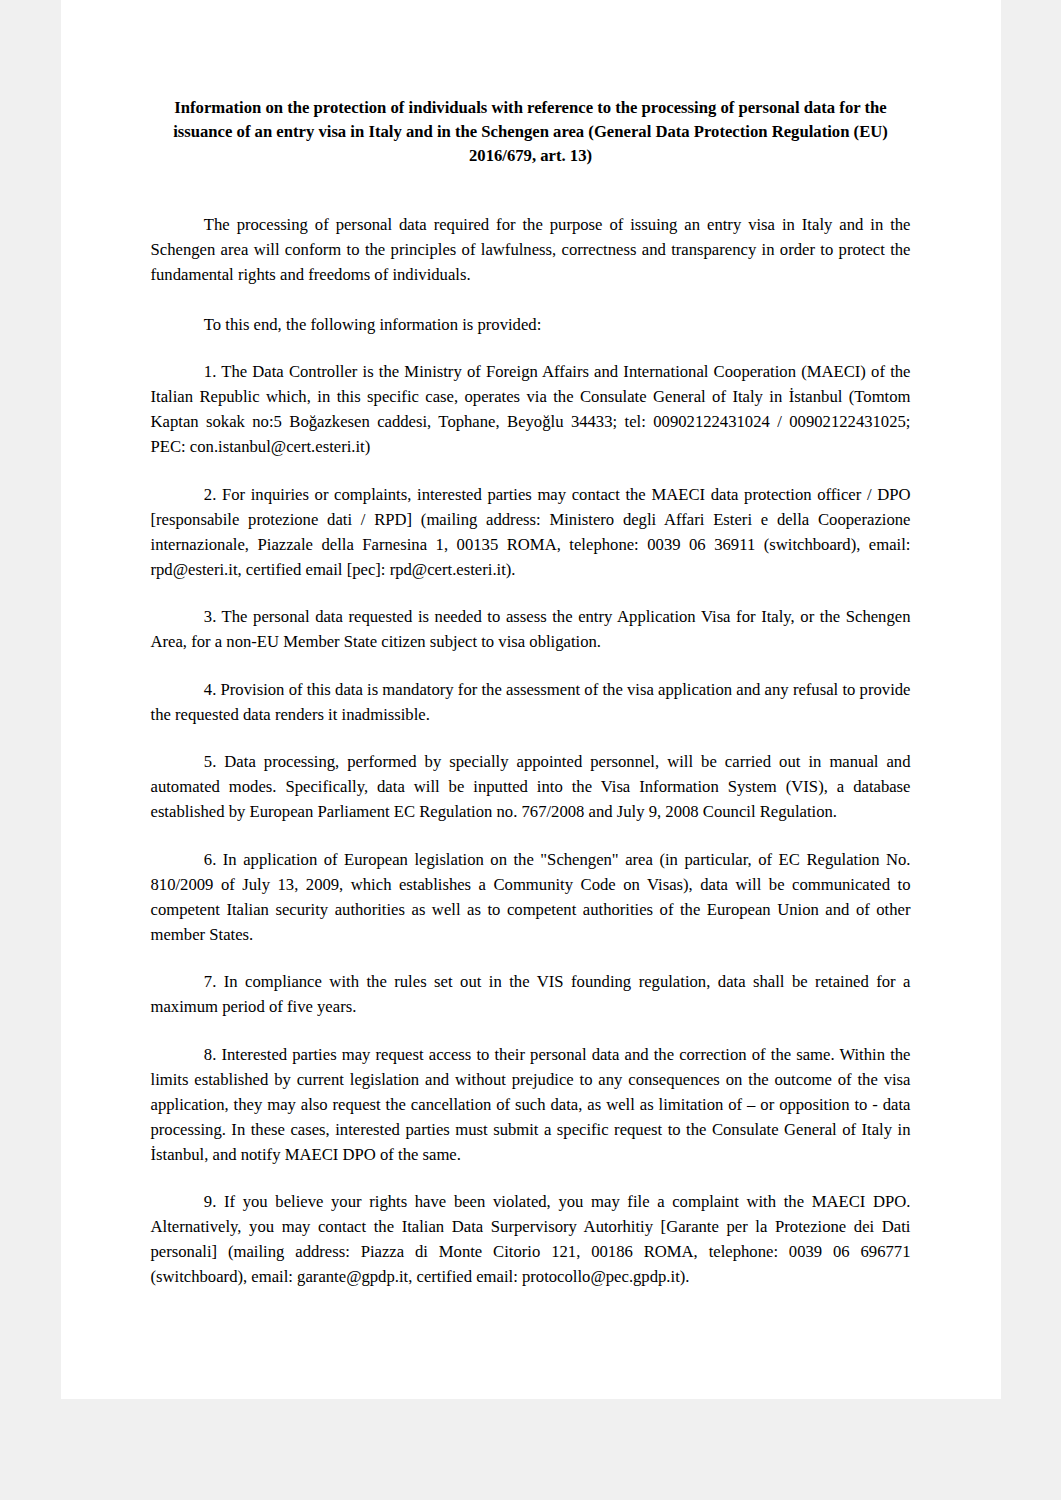Information on the protection of individuals with reference to the processing of personal data for the issuance of an entry visa in Italy and in the Schengen area (General Data Protection Regulation (EU) 2016/679, art. 13)
The processing of personal data required for the purpose of issuing an entry visa in Italy and in the Schengen area will conform to the principles of lawfulness, correctness and transparency in order to protect the fundamental rights and freedoms of individuals.
To this end, the following information is provided:
1. The Data Controller is the Ministry of Foreign Affairs and International Cooperation (MAECI) of the Italian Republic which, in this specific case, operates via the Consulate General of Italy in İstanbul (Tomtom Kaptan sokak no:5 Boğazkesen caddesi, Tophane, Beyoğlu 34433; tel: 00902122431024 / 00902122431025; PEC: con.istanbul@cert.esteri.it)
2. For inquiries or complaints, interested parties may contact the MAECI data protection officer / DPO [responsabile protezione dati / RPD] (mailing address: Ministero degli Affari Esteri e della Cooperazione internazionale, Piazzale della Farnesina 1, 00135 ROMA, telephone: 0039 06 36911 (switchboard), email: rpd@esteri.it, certified email [pec]: rpd@cert.esteri.it).
3. The personal data requested is needed to assess the entry Application Visa for Italy, or the Schengen Area, for a non-EU Member State citizen subject to visa obligation.
4. Provision of this data is mandatory for the assessment of the visa application and any refusal to provide the requested data renders it inadmissible.
5. Data processing, performed by specially appointed personnel, will be carried out in manual and automated modes. Specifically, data will be inputted into the Visa Information System (VIS), a database established by European Parliament EC Regulation no. 767/2008 and July 9, 2008 Council Regulation.
6. In application of European legislation on the "Schengen" area (in particular, of EC Regulation No. 810/2009 of July 13, 2009, which establishes a Community Code on Visas), data will be communicated to competent Italian security authorities as well as to competent authorities of the European Union and of other member States.
7. In compliance with the rules set out in the VIS founding regulation, data shall be retained for a maximum period of five years.
8. Interested parties may request access to their personal data and the correction of the same. Within the limits established by current legislation and without prejudice to any consequences on the outcome of the visa application, they may also request the cancellation of such data, as well as limitation of – or opposition to - data processing. In these cases, interested parties must submit a specific request to the Consulate General of Italy in İstanbul, and notify MAECI DPO of the same.
9. If you believe your rights have been violated, you may file a complaint with the MAECI DPO. Alternatively, you may contact the Italian Data Surpervisory Autorhitiy [Garante per la Protezione dei Dati personali] (mailing address: Piazza di Monte Citorio 121, 00186 ROMA, telephone: 0039 06 696771 (switchboard), email: garante@gpdp.it, certified email: protocollo@pec.gpdp.it).